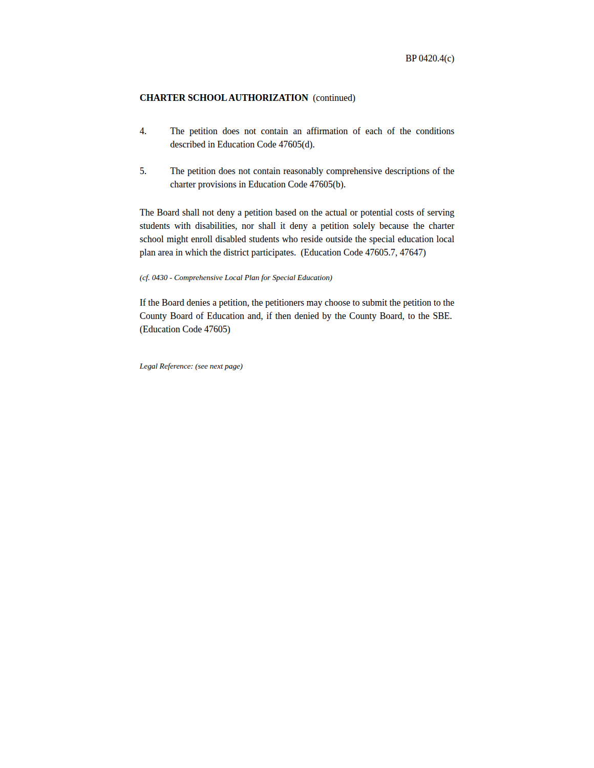BP 0420.4(c)
CHARTER SCHOOL AUTHORIZATION (continued)
4. The petition does not contain an affirmation of each of the conditions described in Education Code 47605(d).
5. The petition does not contain reasonably comprehensive descriptions of the charter provisions in Education Code 47605(b).
The Board shall not deny a petition based on the actual or potential costs of serving students with disabilities, nor shall it deny a petition solely because the charter school might enroll disabled students who reside outside the special education local plan area in which the district participates. (Education Code 47605.7, 47647)
(cf. 0430 - Comprehensive Local Plan for Special Education)
If the Board denies a petition, the petitioners may choose to submit the petition to the County Board of Education and, if then denied by the County Board, to the SBE. (Education Code 47605)
Legal Reference: (see next page)